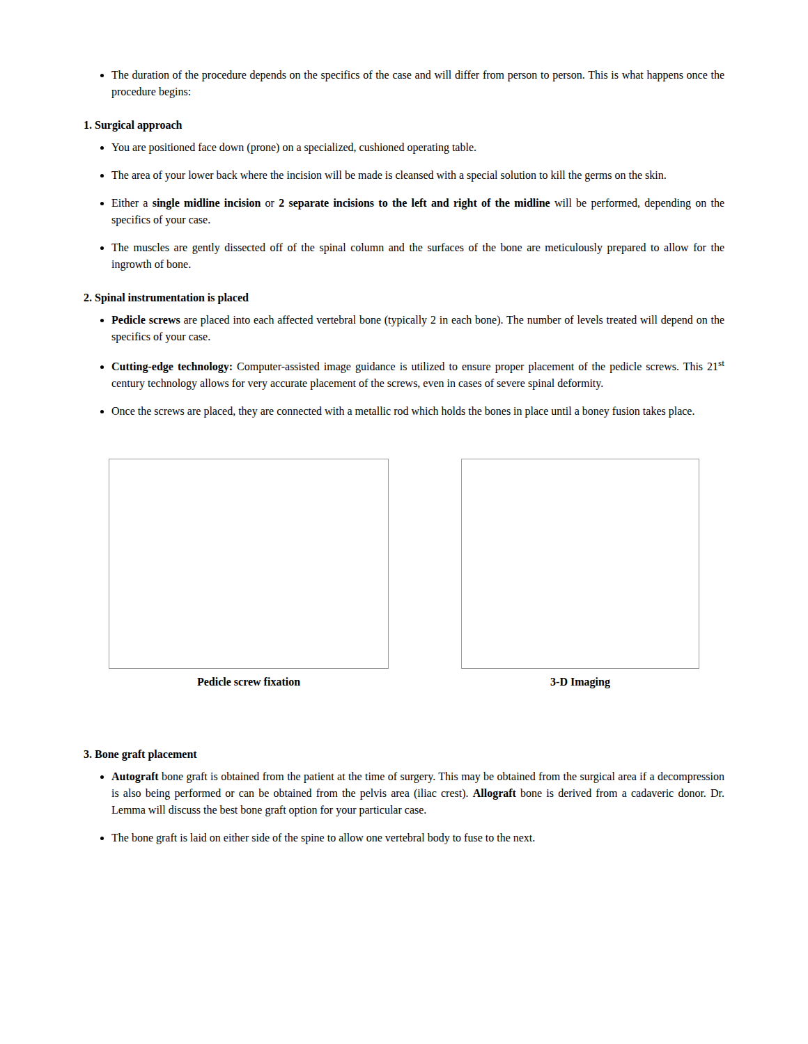The duration of the procedure depends on the specifics of the case and will differ from person to person. This is what happens once the procedure begins:
1. Surgical approach
You are positioned face down (prone) on a specialized, cushioned operating table.
The area of your lower back where the incision will be made is cleansed with a special solution to kill the germs on the skin.
Either a single midline incision or 2 separate incisions to the left and right of the midline will be performed, depending on the specifics of your case.
The muscles are gently dissected off of the spinal column and the surfaces of the bone are meticulously prepared to allow for the ingrowth of bone.
2. Spinal instrumentation is placed
Pedicle screws are placed into each affected vertebral bone (typically 2 in each bone). The number of levels treated will depend on the specifics of your case.
Cutting-edge technology: Computer-assisted image guidance is utilized to ensure proper placement of the pedicle screws. This 21st century technology allows for very accurate placement of the screws, even in cases of severe spinal deformity.
Once the screws are placed, they are connected with a metallic rod which holds the bones in place until a boney fusion takes place.
Pedicle screw fixation
3-D Imaging
3. Bone graft placement
Autograft bone graft is obtained from the patient at the time of surgery. This may be obtained from the surgical area if a decompression is also being performed or can be obtained from the pelvis area (iliac crest). Allograft bone is derived from a cadaveric donor. Dr. Lemma will discuss the best bone graft option for your particular case.
The bone graft is laid on either side of the spine to allow one vertebral body to fuse to the next.